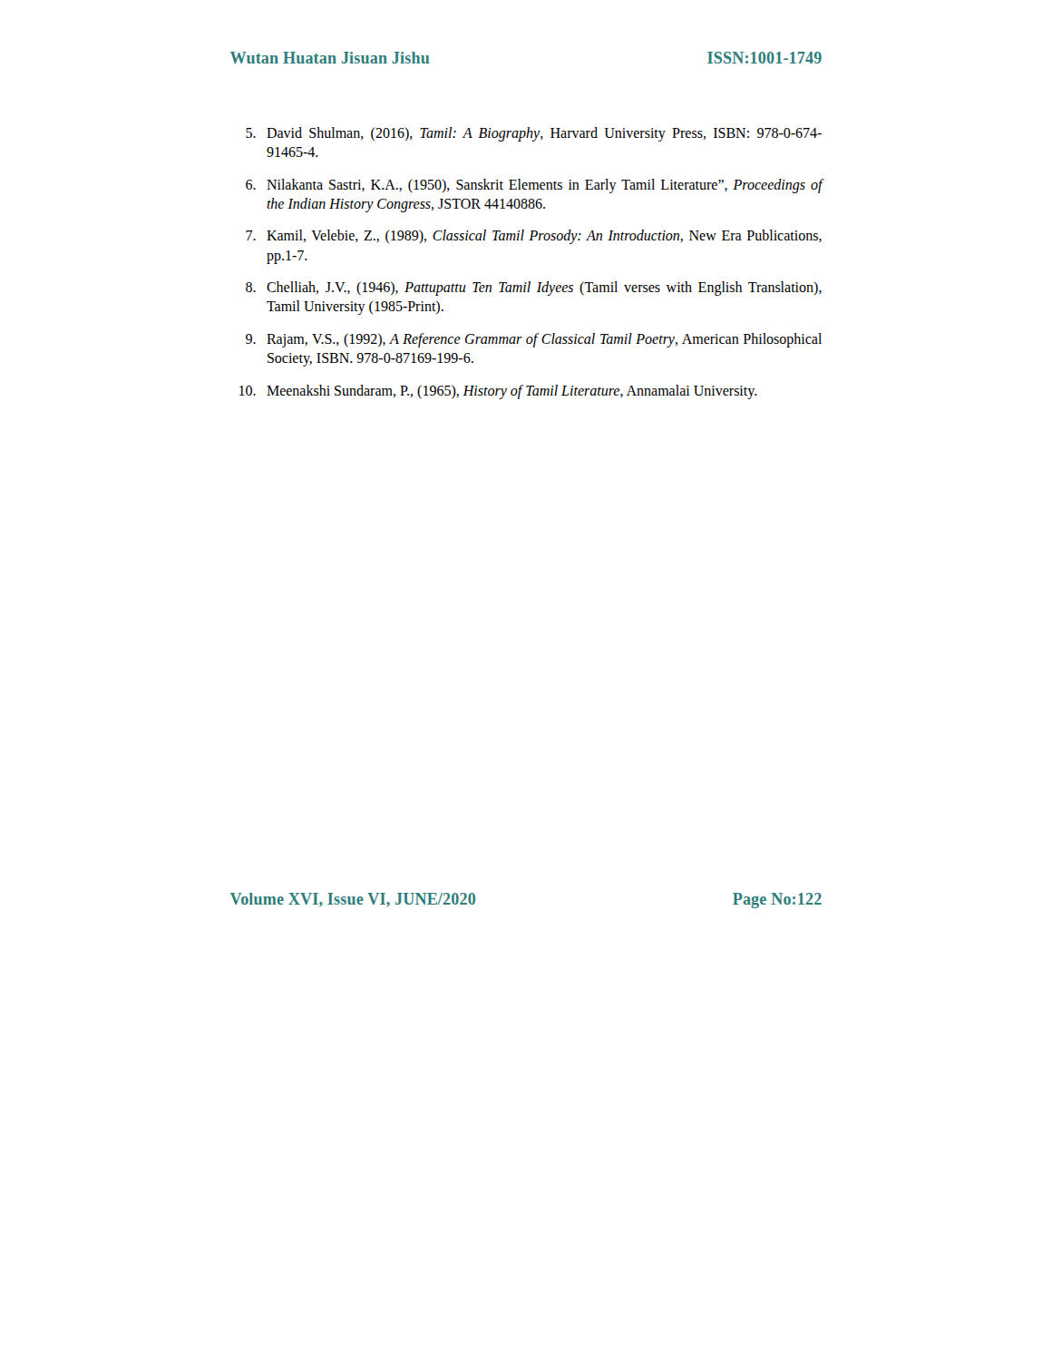Wutan Huatan Jisuan Jishu
ISSN:1001-1749
5. David Shulman, (2016), Tamil: A Biography, Harvard University Press, ISBN: 978-0-674-91465-4.
6. Nilakanta Sastri, K.A., (1950), Sanskrit Elements in Early Tamil Literature”, Proceedings of the Indian History Congress, JSTOR 44140886.
7. Kamil, Velebie, Z., (1989), Classical Tamil Prosody: An Introduction, New Era Publications, pp.1-7.
8. Chelliah, J.V., (1946), Pattupattu Ten Tamil Idyees (Tamil verses with English Translation), Tamil University (1985-Print).
9. Rajam, V.S., (1992), A Reference Grammar of Classical Tamil Poetry, American Philosophical Society, ISBN. 978-0-87169-199-6.
10. Meenakshi Sundaram, P., (1965), History of Tamil Literature, Annamalai University.
Volume XVI, Issue VI, JUNE/2020
Page No:122